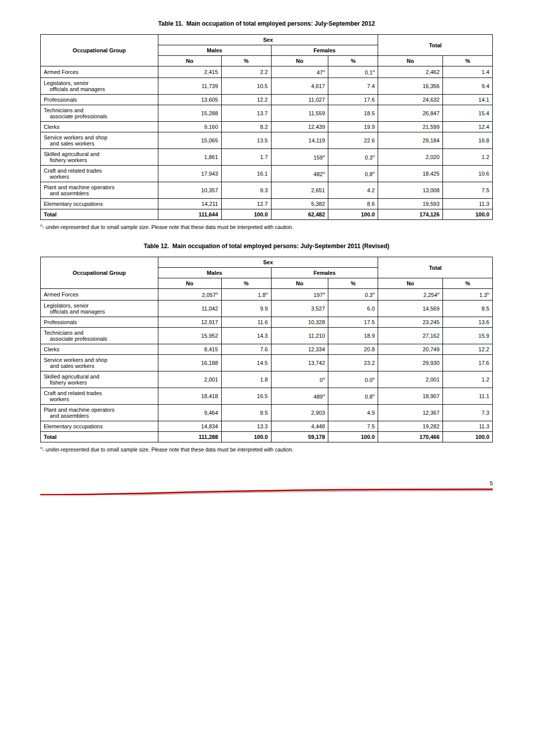Table 11. Main occupation of total employed persons: July-September 2012
| Occupational Group | Sex | Total |
| --- | --- | --- |
| Males | Females |
| No | % | No | % | No | % |
| Armed Forces | 2,415 | 2.2 | 47 u | 0.1 u | 2,462 | 1.4 |
| Legislators, senior officials and managers | 11,739 | 10.5 | 4,617 | 7.4 | 16,356 | 9.4 |
| Professionals | 13,605 | 12.2 | 11,027 | 17.6 | 24,632 | 14.1 |
| Technicians and associate professionals | 15,288 | 13.7 | 11,559 | 18.5 | 26,847 | 15.4 |
| Clerks | 9,160 | 8.2 | 12,439 | 19.9 | 21,599 | 12.4 |
| Service workers and shop and sales workers | 15,065 | 13.5 | 14,119 | 22.6 | 29,184 | 16.8 |
| Skilled agricultural and fishery workers | 1,861 | 1.7 | 159 u | 0.3 u | 2,020 | 1.2 |
| Craft and related trades workers | 17,943 | 16.1 | 482 u | 0.8 u | 18,425 | 10.6 |
| Plant and machine operators and assemblers | 10,357 | 9.3 | 2,651 | 4.2 | 13,008 | 7.5 |
| Elementary occupations | 14,211 | 12.7 | 5,382 | 8.6 | 19,593 | 11.3 |
| Total | 111,644 | 100.0 | 62,482 | 100.0 | 174,126 | 100.0 |
u- under-represented due to small sample size. Please note that these data must be interpreted with caution.
Table 12. Main occupation of total employed persons: July-September 2011 (Revised)
| Occupational Group | Sex | Total |
| --- | --- | --- |
| Males | Females |
| No | % | No | % | No | % |
| Armed Forces | 2,057 u | 1.8 u | 197 u | 0.3 u | 2,254 u | 1.3 u |
| Legislators, senior officials and managers | 11,042 | 9.9 | 3,527 | 6.0 | 14,569 | 8.5 |
| Professionals | 12,917 | 11.6 | 10,328 | 17.5 | 23,245 | 13.6 |
| Technicians and associate professionals | 15,952 | 14.3 | 11,210 | 18.9 | 27,162 | 15.9 |
| Clerks | 8,415 | 7.6 | 12,334 | 20.8 | 20,749 | 12.2 |
| Service workers and shop and sales workers | 16,188 | 14.5 | 13,742 | 23.2 | 29,930 | 17.6 |
| Skilled agricultural and fishery workers | 2,001 | 1.8 | 0 u | 0.0 u | 2,001 | 1.2 |
| Craft and related trades workers | 18,418 | 16.5 | 489 u | 0.8 u | 18,907 | 11.1 |
| Plant and machine operators and assemblers | 9,464 | 8.5 | 2,903 | 4.9 | 12,367 | 7.3 |
| Elementary occupations | 14,834 | 13.3 | 4,448 | 7.5 | 19,282 | 11.3 |
| Total | 111,288 | 100.0 | 59,178 | 100.0 | 170,466 | 100.0 |
u- under-represented due to small sample size. Please note that these data must be interpreted with caution.
5